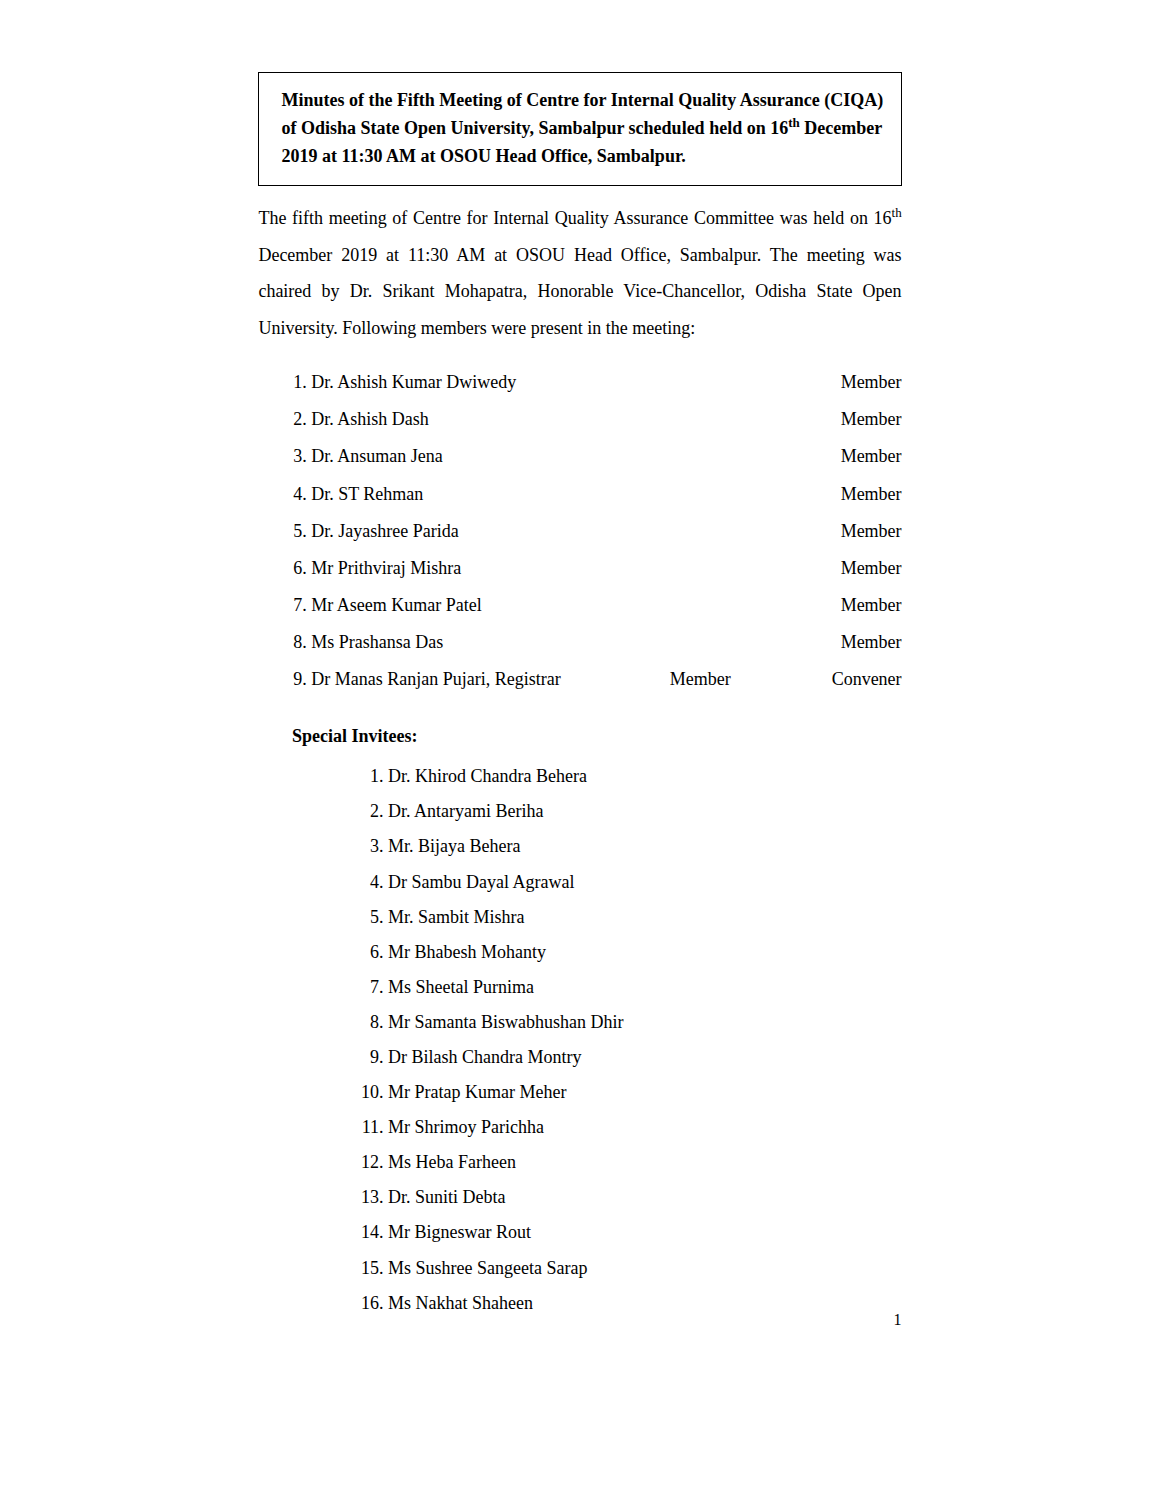Minutes of the Fifth Meeting of Centre for Internal Quality Assurance (CIQA) of Odisha State Open University, Sambalpur scheduled held on 16th December 2019 at 11:30 AM at OSOU Head Office, Sambalpur.
The fifth meeting of Centre for Internal Quality Assurance Committee was held on 16th December 2019 at 11:30 AM at OSOU Head Office, Sambalpur. The meeting was chaired by Dr. Srikant Mohapatra, Honorable Vice-Chancellor, Odisha State Open University. Following members were present in the meeting:
Dr. Ashish Kumar Dwiwedy Member
Dr. Ashish Dash Member
Dr. Ansuman Jena Member
Dr. ST Rehman Member
Dr. Jayashree Parida Member
Mr Prithviraj Mishra Member
Mr Aseem Kumar Patel Member
Ms Prashansa Das Member
Dr Manas Ranjan Pujari, Registrar Member Convener
Special Invitees:
Dr. Khirod Chandra Behera
Dr. Antaryami Beriha
Mr. Bijaya Behera
Dr Sambu Dayal Agrawal
Mr. Sambit Mishra
Mr Bhabesh Mohanty
Ms Sheetal Purnima
Mr Samanta Biswabhushan Dhir
Dr Bilash Chandra Montry
Mr Pratap Kumar Meher
Mr Shrimoy Parichha
Ms Heba Farheen
Dr. Suniti Debta
Mr Bigneswar Rout
Ms Sushree Sangeeta Sarap
Ms Nakhat Shaheen
1